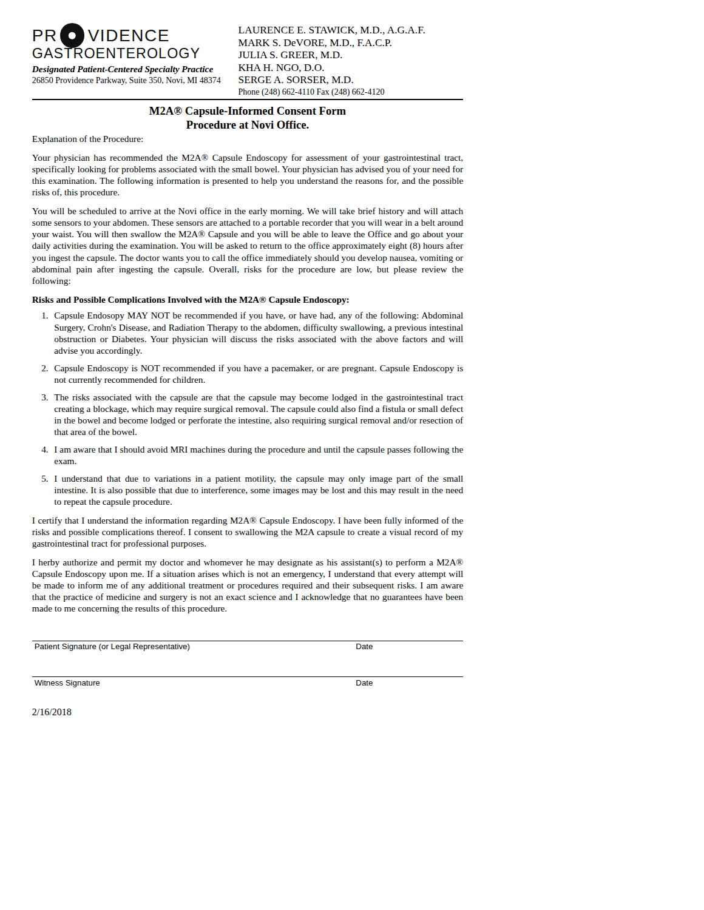PR VIDENCE
GASTROENTEROLOGY
Designated Patient-Centered Specialty Practice
26850 Providence Parkway, Suite 350, Novi, MI 48374
LAURENCE E. STAWICK, M.D., A.G.A.F.
MARK S. DeVORE, M.D., F.A.C.P.
JULIA S. GREER, M.D.
KHA H. NGO, D.O.
SERGE A. SORSER, M.D.
Phone (248) 662-4110 Fax (248) 662-4120
M2A® Capsule-Informed Consent Form Procedure at Novi Office.
Explanation of the Procedure:
Your physician has recommended the M2A® Capsule Endoscopy for assessment of your gastrointestinal tract, specifically looking for problems associated with the small bowel. Your physician has advised you of your need for this examination. The following information is presented to help you understand the reasons for, and the possible risks of, this procedure.
You will be scheduled to arrive at the Novi office in the early morning. We will take brief history and will attach some sensors to your abdomen. These sensors are attached to a portable recorder that you will wear in a belt around your waist. You will then swallow the M2A® Capsule and you will be able to leave the Office and go about your daily activities during the examination. You will be asked to return to the office approximately eight (8) hours after you ingest the capsule. The doctor wants you to call the office immediately should you develop nausea, vomiting or abdominal pain after ingesting the capsule. Overall, risks for the procedure are low, but please review the following:
Risks and Possible Complications Involved with the M2A® Capsule Endoscopy:
Capsule Endosopy MAY NOT be recommended if you have, or have had, any of the following: Abdominal Surgery, Crohn's Disease, and Radiation Therapy to the abdomen, difficulty swallowing, a previous intestinal obstruction or Diabetes. Your physician will discuss the risks associated with the above factors and will advise you accordingly.
Capsule Endoscopy is NOT recommended if you have a pacemaker, or are pregnant. Capsule Endoscopy is not currently recommended for children.
The risks associated with the capsule are that the capsule may become lodged in the gastrointestinal tract creating a blockage, which may require surgical removal. The capsule could also find a fistula or small defect in the bowel and become lodged or perforate the intestine, also requiring surgical removal and/or resection of that area of the bowel.
I am aware that I should avoid MRI machines during the procedure and until the capsule passes following the exam.
I understand that due to variations in a patient motility, the capsule may only image part of the small intestine. It is also possible that due to interference, some images may be lost and this may result in the need to repeat the capsule procedure.
I certify that I understand the information regarding M2A® Capsule Endoscopy. I have been fully informed of the risks and possible complications thereof. I consent to swallowing the M2A capsule to create a visual record of my gastrointestinal tract for professional purposes.
I herby authorize and permit my doctor and whomever he may designate as his assistant(s) to perform a M2A® Capsule Endoscopy upon me. If a situation arises which is not an emergency, I understand that every attempt will be made to inform me of any additional treatment or procedures required and their subsequent risks. I am aware that the practice of medicine and surgery is not an exact science and I acknowledge that no guarantees have been made to me concerning the results of this procedure.
Patient Signature (or Legal Representative) Date
Witness Signature Date
2/16/2018